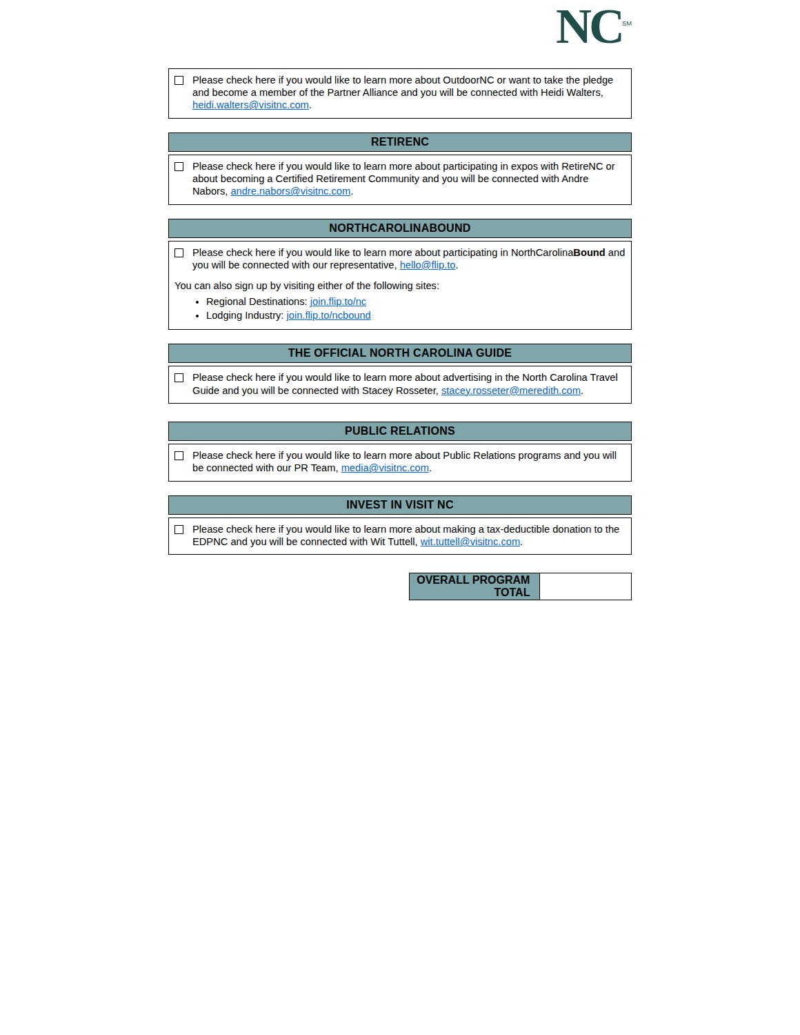NCSM
| Please check here if you would like to learn more about OutdoorNC or want to take the pledge and become a member of the Partner Alliance and you will be connected with Heidi Walters, heidi.walters@visitnc.com . |
| RETIRENC |
| Please check here if you would like to learn more about participating in expos with RetireNC or about becoming a Certified Retirement Community and you will be connected with Andre Nabors, andre.nabors@visitnc.com . |
| NORTHCAROLINABOUND |
| Please check here if you would like to learn more about participating in NorthCarolina Bound and you will be connected with our representative, hello@flip.to . You can also sign up by visiting either of the following sites: Regional Destinations: join.flip.to/nc Lodging Industry: join.flip.to/ncbound |
| THE OFFICIAL NORTH CAROLINA GUIDE |
| Please check here if you would like to learn more about advertising in the North Carolina Travel Guide and you will be connected with Stacey Rosseter, stacey.rosseter@meredith.com . |
| PUBLIC RELATIONS |
| Please check here if you would like to learn more about Public Relations programs and you will be connected with our PR Team, media@visitnc.com . |
| INVEST IN VISIT NC |
| Please check here if you would like to learn more about making a tax-deductible donation to the EDPNC and you will be connected with Wit Tuttell, wit.tuttell@visitnc.com . |
| | OVERALL PROGRAM TOTAL | |